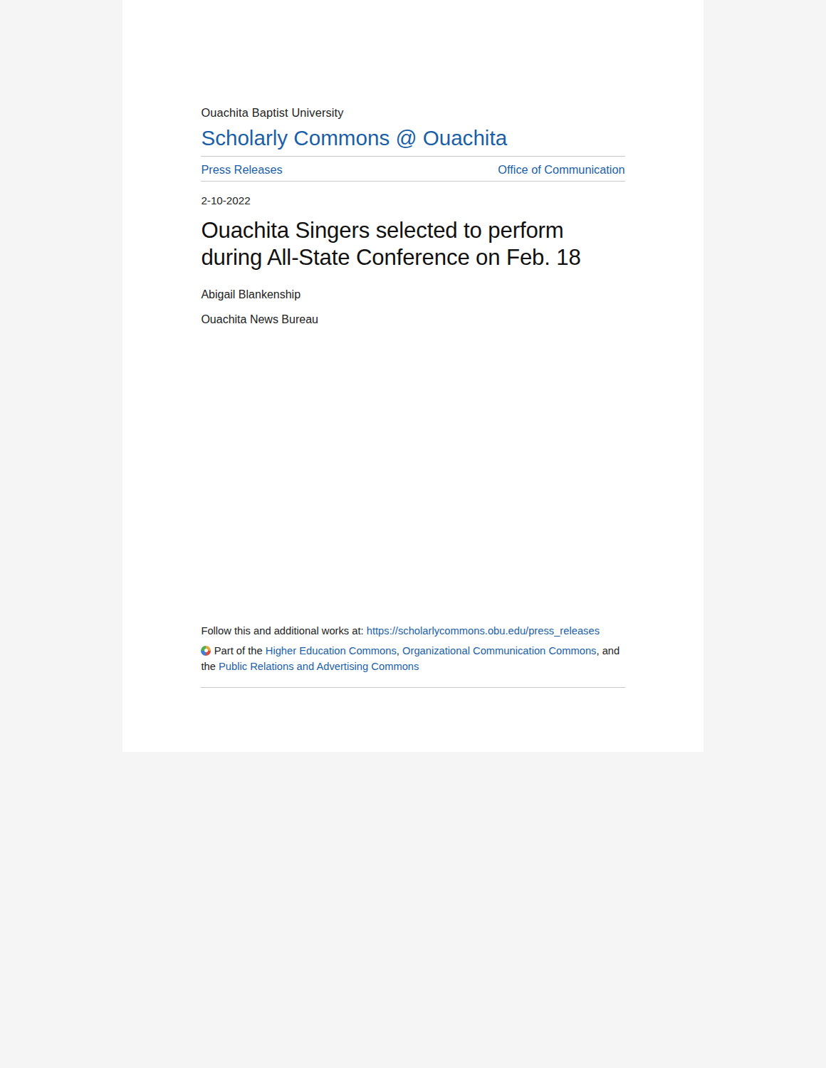Ouachita Baptist University
Scholarly Commons @ Ouachita
Press Releases Office of Communication
2-10-2022
Ouachita Singers selected to perform during All-State Conference on Feb. 18
Abigail Blankenship
Ouachita News Bureau
Follow this and additional works at: https://scholarlycommons.obu.edu/press_releases
Part of the Higher Education Commons, Organizational Communication Commons, and the Public Relations and Advertising Commons